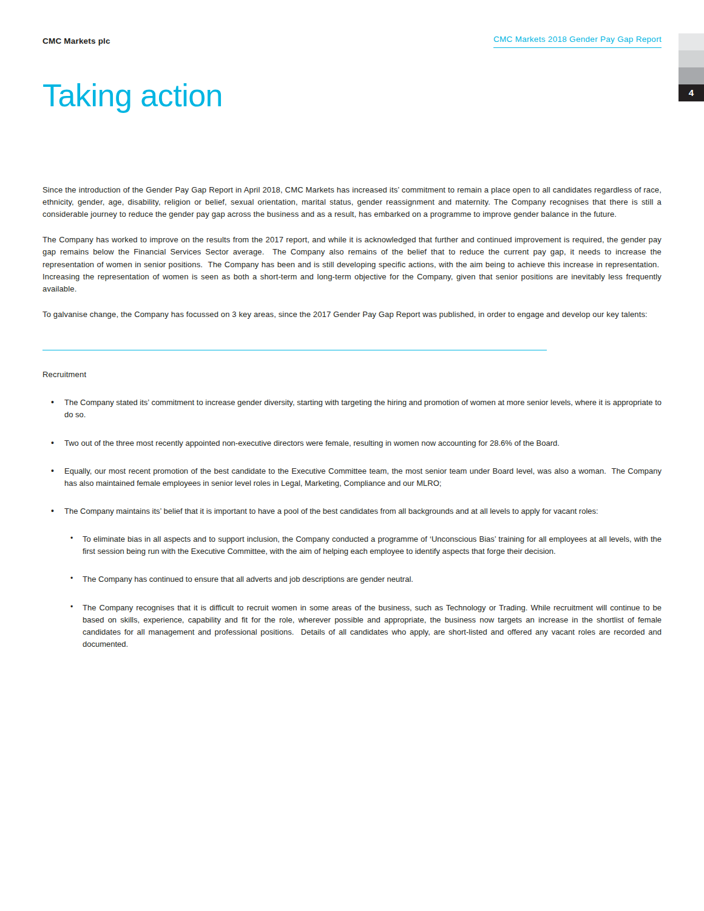4
CMC Markets plc
CMC Markets 2018 Gender Pay Gap Report
Taking action
Since the introduction of the Gender Pay Gap Report in April 2018, CMC Markets has increased its’ commitment to remain a place open to all candidates regardless of race, ethnicity, gender, age, disability, religion or belief, sexual orientation, marital status, gender reassignment and maternity. The Company recognises that there is still a considerable journey to reduce the gender pay gap across the business and as a result, has embarked on a programme to improve gender balance in the future.
The Company has worked to improve on the results from the 2017 report, and while it is acknowledged that further and continued improvement is required, the gender pay gap remains below the Financial Services Sector average. The Company also remains of the belief that to reduce the current pay gap, it needs to increase the representation of women in senior positions. The Company has been and is still developing specific actions, with the aim being to achieve this increase in representation. Increasing the representation of women is seen as both a short-term and long-term objective for the Company, given that senior positions are inevitably less frequently available.
To galvanise change, the Company has focussed on 3 key areas, since the 2017 Gender Pay Gap Report was published, in order to engage and develop our key talents:
Recruitment
The Company stated its’ commitment to increase gender diversity, starting with targeting the hiring and promotion of women at more senior levels, where it is appropriate to do so.
Two out of the three most recently appointed non-executive directors were female, resulting in women now accounting for 28.6% of the Board.
Equally, our most recent promotion of the best candidate to the Executive Committee team, the most senior team under Board level, was also a woman. The Company has also maintained female employees in senior level roles in Legal, Marketing, Compliance and our MLRO;
The Company maintains its’ belief that it is important to have a pool of the best candidates from all backgrounds and at all levels to apply for vacant roles:
To eliminate bias in all aspects and to support inclusion, the Company conducted a programme of ‘Unconscious Bias’ training for all employees at all levels, with the first session being run with the Executive Committee, with the aim of helping each employee to identify aspects that forge their decision.
The Company has continued to ensure that all adverts and job descriptions are gender neutral.
The Company recognises that it is difficult to recruit women in some areas of the business, such as Technology or Trading. While recruitment will continue to be based on skills, experience, capability and fit for the role, wherever possible and appropriate, the business now targets an increase in the shortlist of female candidates for all management and professional positions. Details of all candidates who apply, are short-listed and offered any vacant roles are recorded and documented.